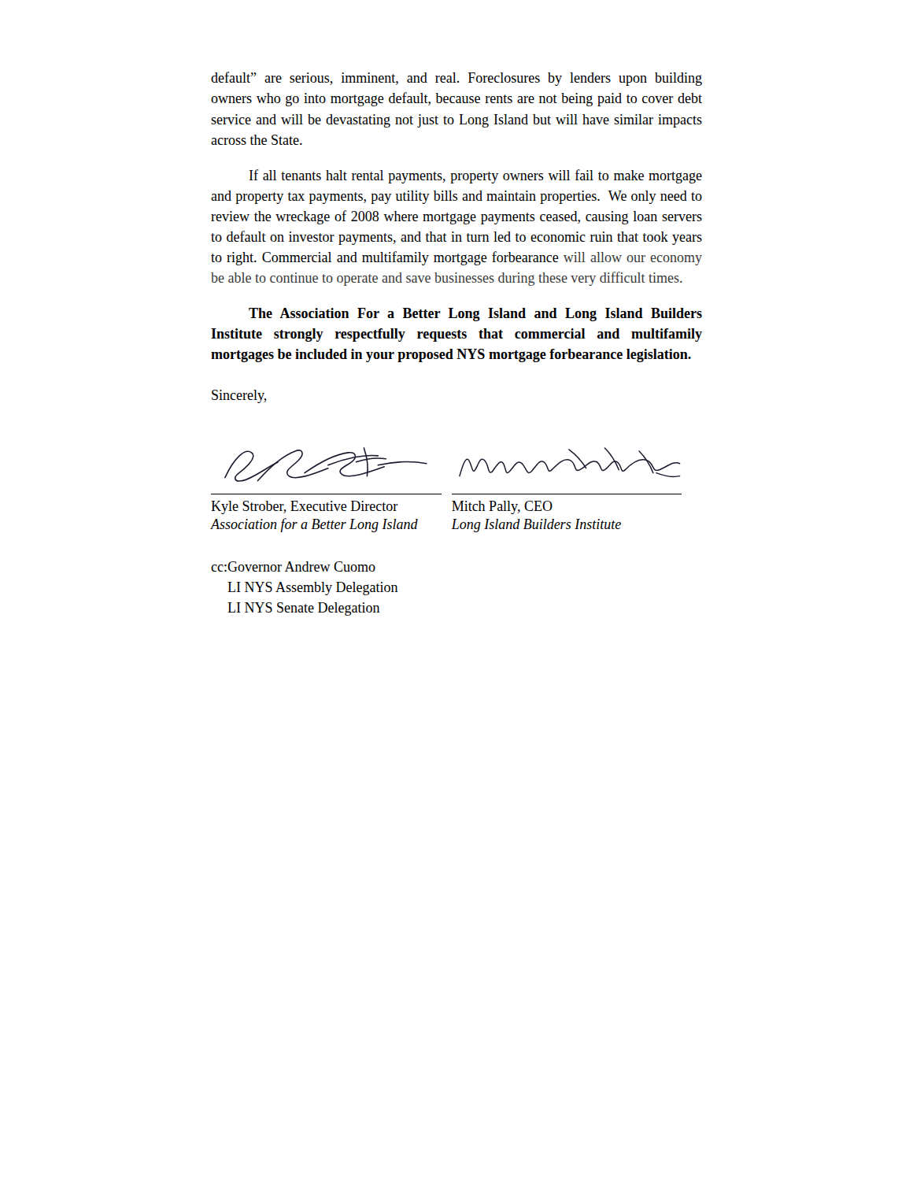default” are serious, imminent, and real. Foreclosures by lenders upon building owners who go into mortgage default, because rents are not being paid to cover debt service and will be devastating not just to Long Island but will have similar impacts across the State.
If all tenants halt rental payments, property owners will fail to make mortgage and property tax payments, pay utility bills and maintain properties. We only need to review the wreckage of 2008 where mortgage payments ceased, causing loan servers to default on investor payments, and that in turn led to economic ruin that took years to right. Commercial and multifamily mortgage forbearance will allow our economy be able to continue to operate and save businesses during these very difficult times.
The Association For a Better Long Island and Long Island Builders Institute strongly respectfully requests that commercial and multifamily mortgages be included in your proposed NYS mortgage forbearance legislation.
Sincerely,
| Kyle Strober, Executive Director Association for a Better Long Island | Mitch Pally, CEO Long Island Builders Institute |
| cc: | Governor Andrew Cuomo |
| | LI NYS Assembly Delegation |
| | LI NYS Senate Delegation |